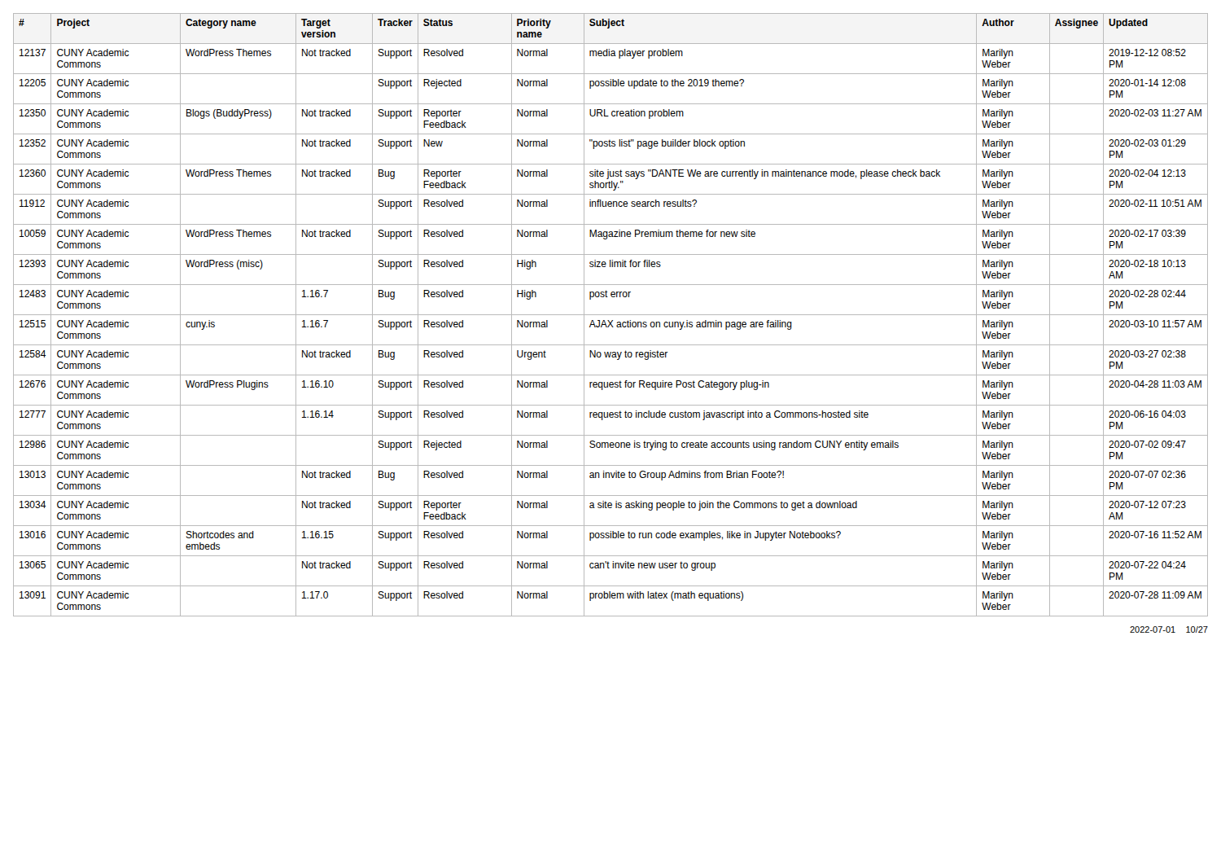| # | Project | Category name | Target version | Tracker | Status | Priority name | Subject | Author | Assignee | Updated |
| --- | --- | --- | --- | --- | --- | --- | --- | --- | --- | --- |
| 12137 | CUNY Academic Commons | WordPress Themes | Not tracked | Support | Resolved | Normal | media player problem | Marilyn Weber | | 2019-12-12 08:52 PM |
| 12205 | CUNY Academic Commons | | | Support | Rejected | Normal | possible update to the 2019 theme? | Marilyn Weber | | 2020-01-14 12:08 PM |
| 12350 | CUNY Academic Commons | Blogs (BuddyPress) | Not tracked | Support | Reporter Feedback | Normal | URL creation problem | Marilyn Weber | | 2020-02-03 11:27 AM |
| 12352 | CUNY Academic Commons | | Not tracked | Support | New | Normal | "posts list" page builder block option | Marilyn Weber | | 2020-02-03 01:29 PM |
| 12360 | CUNY Academic Commons | WordPress Themes | Not tracked | Bug | Reporter Feedback | Normal | site just says "DANTE We are currently in maintenance mode, please check back shortly." | Marilyn Weber | | 2020-02-04 12:13 PM |
| 11912 | CUNY Academic Commons | | | Support | Resolved | Normal | influence search results? | Marilyn Weber | | 2020-02-11 10:51 AM |
| 10059 | CUNY Academic Commons | WordPress Themes | Not tracked | Support | Resolved | Normal | Magazine Premium theme for new site | Marilyn Weber | | 2020-02-17 03:39 PM |
| 12393 | CUNY Academic Commons | WordPress (misc) | | Support | Resolved | High | size limit for files | Marilyn Weber | | 2020-02-18 10:13 AM |
| 12483 | CUNY Academic Commons | | 1.16.7 | Bug | Resolved | High | post error | Marilyn Weber | | 2020-02-28 02:44 PM |
| 12515 | CUNY Academic Commons | cuny.is | 1.16.7 | Support | Resolved | Normal | AJAX actions on cuny.is admin page are failing | Marilyn Weber | | 2020-03-10 11:57 AM |
| 12584 | CUNY Academic Commons | | Not tracked | Bug | Resolved | Urgent | No way to register | Marilyn Weber | | 2020-03-27 02:38 PM |
| 12676 | CUNY Academic Commons | WordPress Plugins | 1.16.10 | Support | Resolved | Normal | request for Require Post Category plug-in | Marilyn Weber | | 2020-04-28 11:03 AM |
| 12777 | CUNY Academic Commons | | 1.16.14 | Support | Resolved | Normal | request to include custom javascript into a Commons-hosted site | Marilyn Weber | | 2020-06-16 04:03 PM |
| 12986 | CUNY Academic Commons | | | Support | Rejected | Normal | Someone is trying to create accounts using random CUNY entity emails | Marilyn Weber | | 2020-07-02 09:47 PM |
| 13013 | CUNY Academic Commons | | Not tracked | Bug | Resolved | Normal | an invite to Group Admins from Brian Foote?! | Marilyn Weber | | 2020-07-07 02:36 PM |
| 13034 | CUNY Academic Commons | | Not tracked | Support | Reporter Feedback | Normal | a site is asking people to join the Commons to get a download | Marilyn Weber | | 2020-07-12 07:23 AM |
| 13016 | CUNY Academic Commons | Shortcodes and embeds | 1.16.15 | Support | Resolved | Normal | possible to run code examples, like in Jupyter Notebooks? | Marilyn Weber | | 2020-07-16 11:52 AM |
| 13065 | CUNY Academic Commons | | Not tracked | Support | Resolved | Normal | can't invite new user to group | Marilyn Weber | | 2020-07-22 04:24 PM |
| 13091 | CUNY Academic Commons | | 1.17.0 | Support | Resolved | Normal | problem with latex (math equations) | Marilyn Weber | | 2020-07-28 11:09 AM |
2022-07-01 10/27